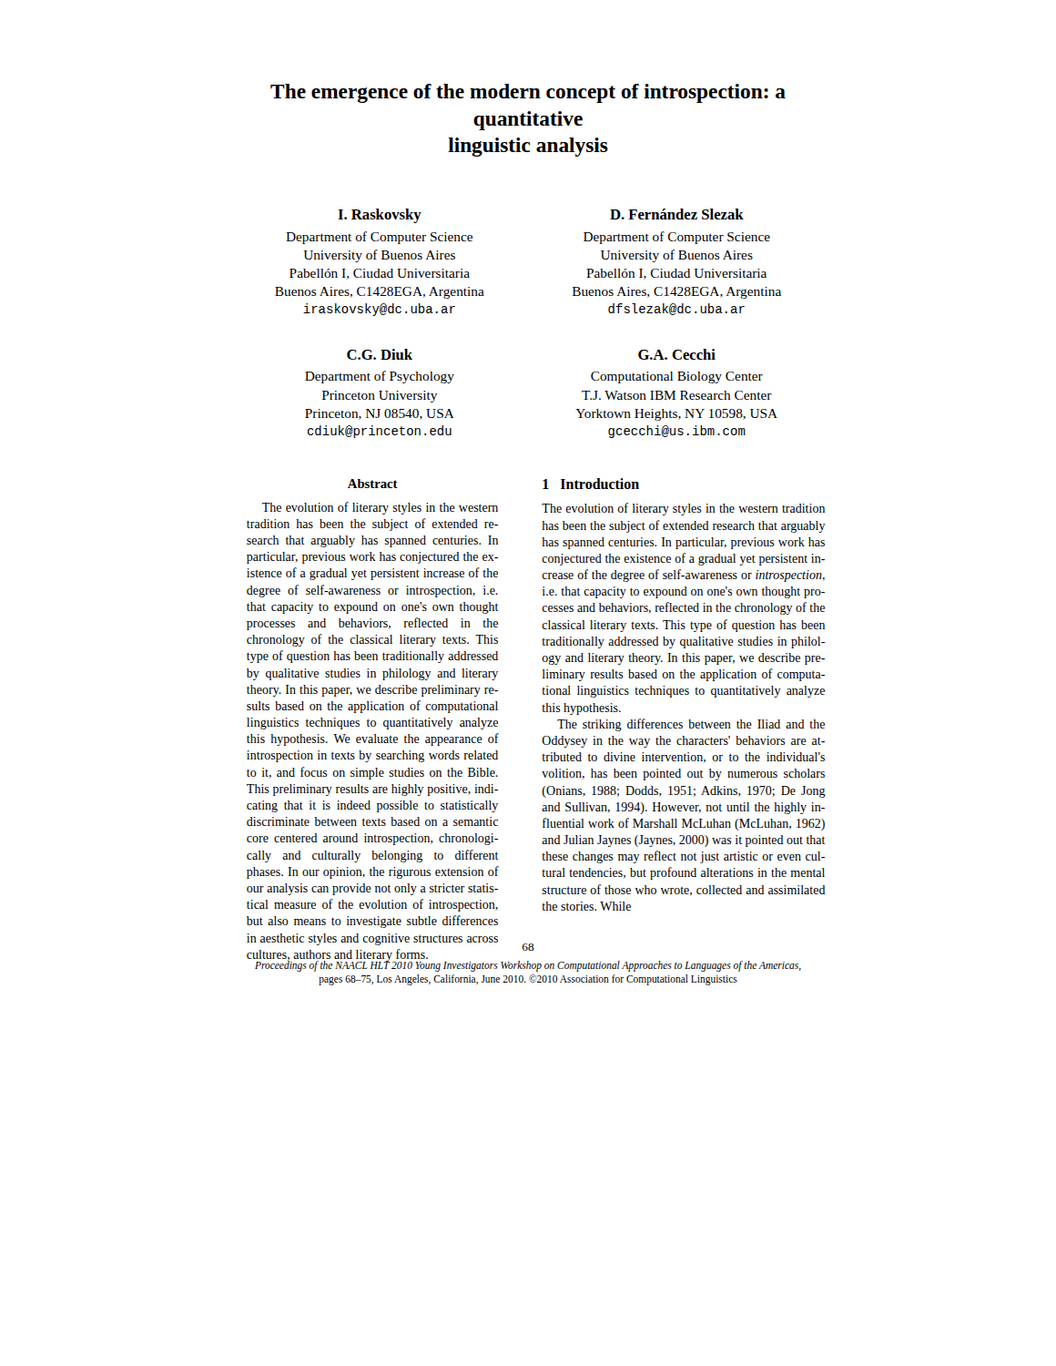The emergence of the modern concept of introspection: a quantitative
linguistic analysis
| I. Raskovsky Department of Computer Science University of Buenos Aires Pabellón I, Ciudad Universitaria Buenos Aires, C1428EGA, Argentina iraskovsky@dc.uba.ar | D. Fernández Slezak Department of Computer Science University of Buenos Aires Pabellón I, Ciudad Universitaria Buenos Aires, C1428EGA, Argentina dfslezak@dc.uba.ar |
| C.G. Diuk Department of Psychology Princeton University Princeton, NJ 08540, USA cdiuk@princeton.edu | G.A. Cecchi Computational Biology Center T.J. Watson IBM Research Center Yorktown Heights, NY 10598, USA gcecchi@us.ibm.com |
Abstract
The evolution of literary styles in the western tradition has been the subject of extended research that arguably has spanned centuries. In particular, previous work has conjectured the existence of a gradual yet persistent increase of the degree of self-awareness or introspection, i.e. that capacity to expound on one's own thought processes and behaviors, reflected in the chronology of the classical literary texts. This type of question has been traditionally addressed by qualitative studies in philology and literary theory. In this paper, we describe preliminary results based on the application of computational linguistics techniques to quantitatively analyze this hypothesis. We evaluate the appearance of introspection in texts by searching words related to it, and focus on simple studies on the Bible. This preliminary results are highly positive, indicating that it is indeed possible to statistically discriminate between texts based on a semantic core centered around introspection, chronologically and culturally belonging to different phases. In our opinion, the rigurous extension of our analysis can provide not only a stricter statistical measure of the evolution of introspection, but also means to investigate subtle differences in aesthetic styles and cognitive structures across cultures, authors and literary forms.
1 Introduction
The evolution of literary styles in the western tradition has been the subject of extended research that arguably has spanned centuries. In particular, previous work has conjectured the existence of a gradual yet persistent increase of the degree of self-awareness or introspection, i.e. that capacity to expound on one's own thought processes and behaviors, reflected in the chronology of the classical literary texts. This type of question has been traditionally addressed by qualitative studies in philology and literary theory. In this paper, we describe preliminary results based on the application of computational linguistics techniques to quantitatively analyze this hypothesis.
The striking differences between the Iliad and the Oddysey in the way the characters' behaviors are attributed to divine intervention, or to the individual's volition, has been pointed out by numerous scholars (Onians, 1988; Dodds, 1951; Adkins, 1970; De Jong and Sullivan, 1994). However, not until the highly influential work of Marshall McLuhan (McLuhan, 1962) and Julian Jaynes (Jaynes, 2000) was it pointed out that these changes may reflect not just artistic or even cultural tendencies, but profound alterations in the mental structure of those who wrote, collected and assimilated the stories. While
68
Proceedings of the NAACL HLT 2010 Young Investigators Workshop on Computational Approaches to Languages of the Americas,
pages 68–75, Los Angeles, California, June 2010. ©2010 Association for Computational Linguistics